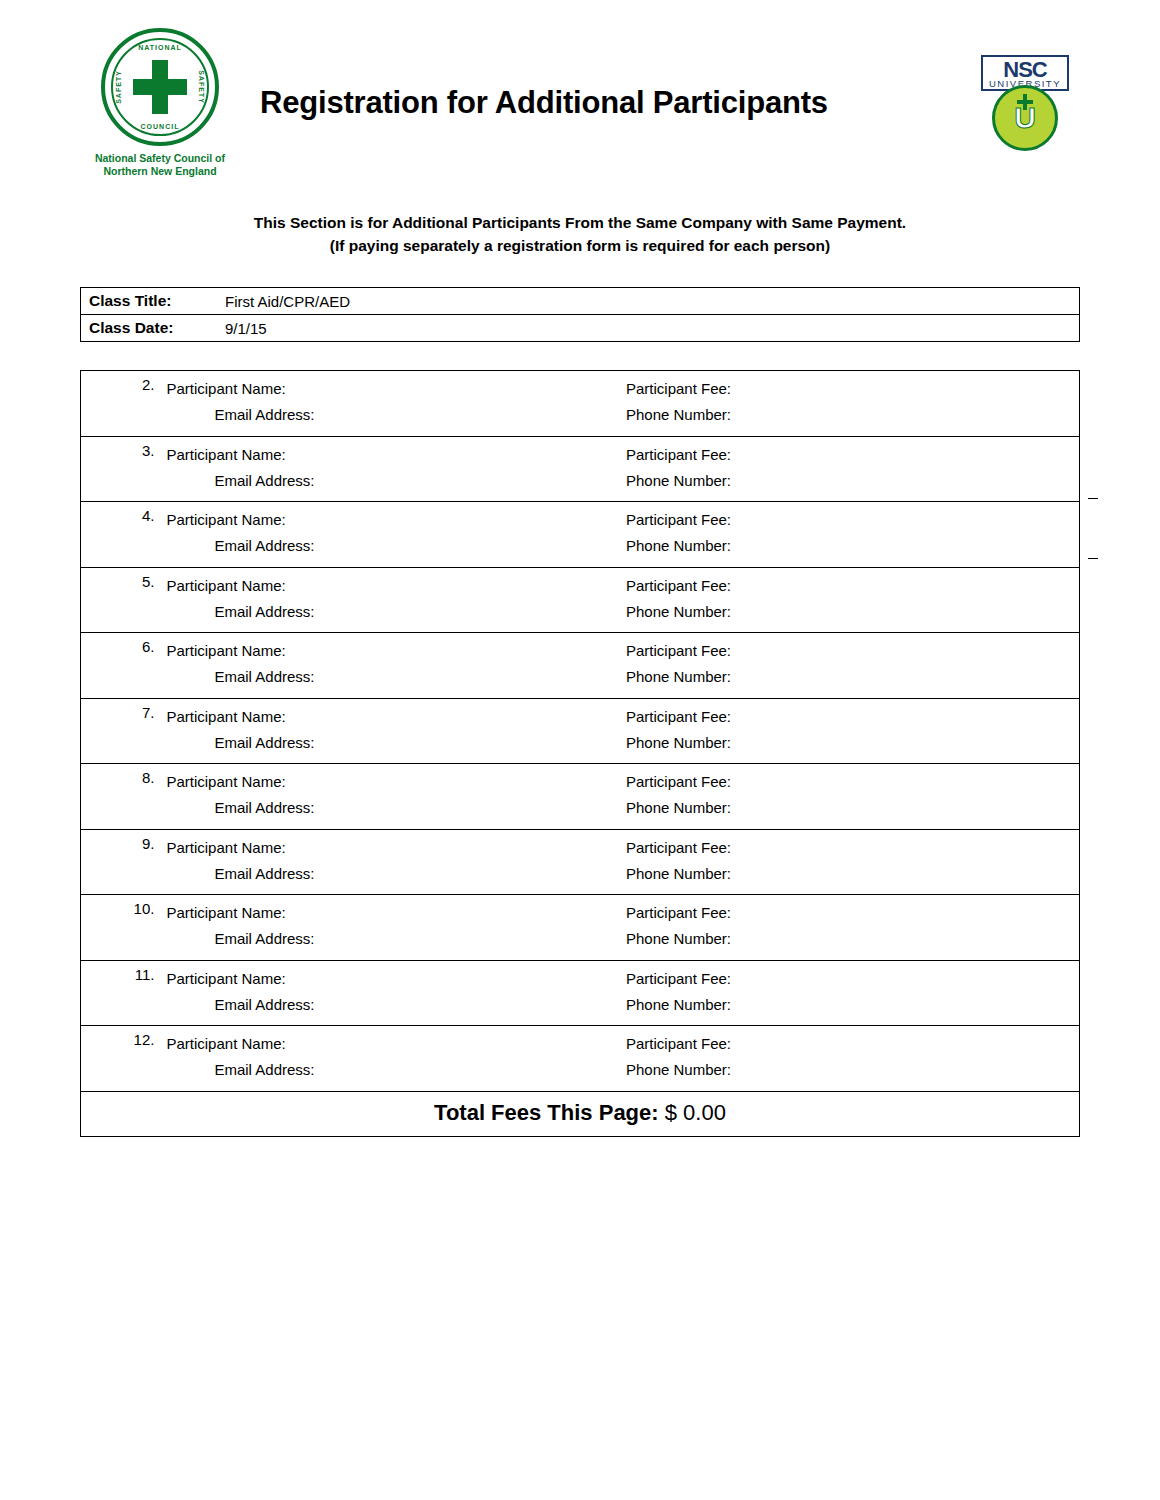NATIONAL
SAFETY
SAFETY
COUNCIL
National Safety Council of
Northern New England
Registration for Additional Participants
NSC UNIVERSITY
U
This Section is for Additional Participants From the Same Company with Same Payment.
(If paying separately a registration form is required for each person)
| Class Title: | First Aid/CPR/AED |
| Class Date: | 9/1/15 |
| 2. | Participant Name: Email Address: | Participant Fee: Phone Number: |
| 3. | Participant Name: Email Address: | Participant Fee: Phone Number: |
| 4. | Participant Name: Email Address: | Participant Fee: Phone Number: |
| 5. | Participant Name: Email Address: | Participant Fee: Phone Number: |
| 6. | Participant Name: Email Address: | Participant Fee: Phone Number: |
| 7. | Participant Name: Email Address: | Participant Fee: Phone Number: |
| 8. | Participant Name: Email Address: | Participant Fee: Phone Number: |
| 9. | Participant Name: Email Address: | Participant Fee: Phone Number: |
| 10. | Participant Name: Email Address: | Participant Fee: Phone Number: |
| 11. | Participant Name: Email Address: | Participant Fee: Phone Number: |
| 12. | Participant Name: Email Address: | Participant Fee: Phone Number: |
| Total Fees This Page: $ 0.00 |